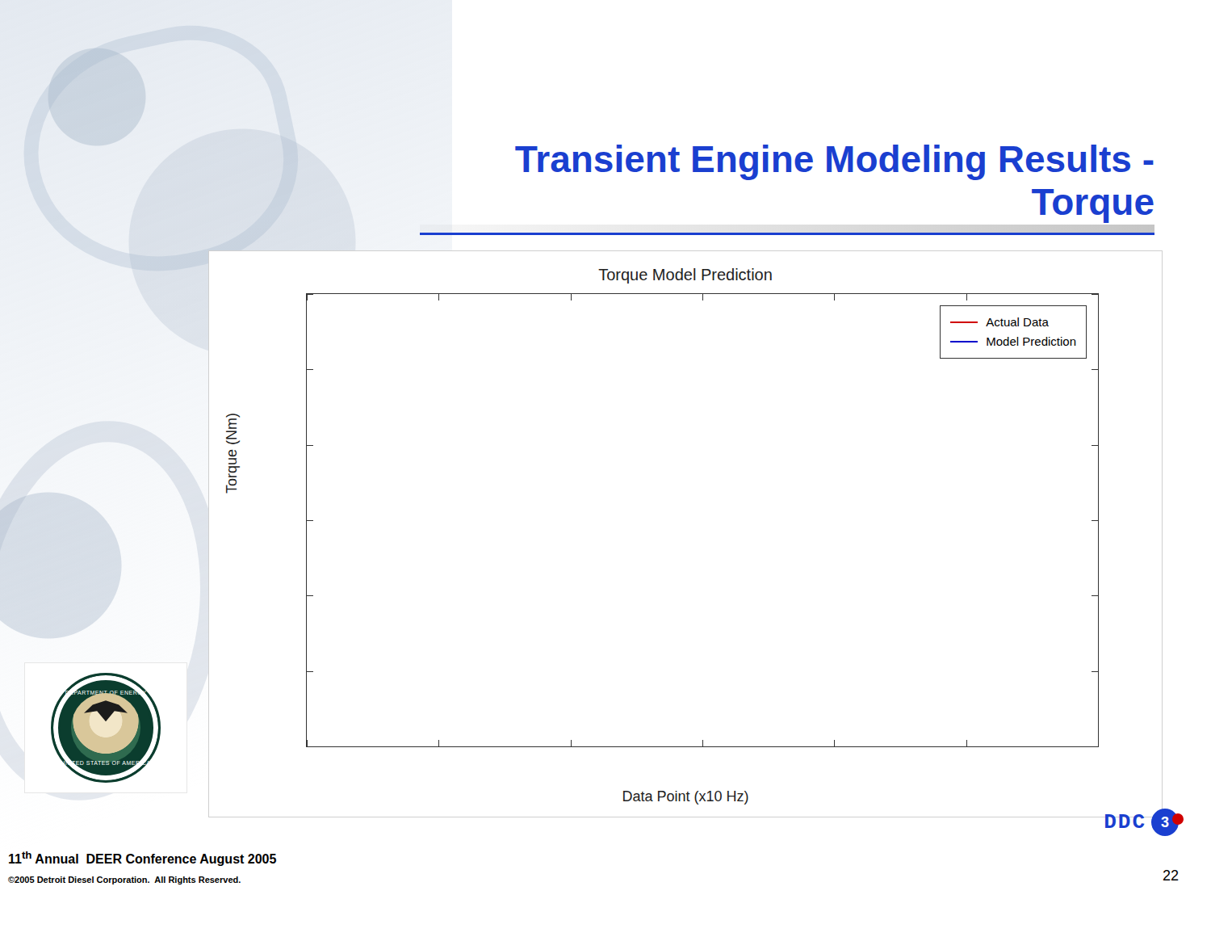Transient Engine Modeling Results -
Torque
Torque Model Prediction
Torque (Nm)
Actual Data
Model Prediction
2500
2000
1500
1000
500
0
-500
0
2000
4000
6000
8000
10000
12000
Data Point (x10 Hz)
DEPARTMENT OF ENERGY
UNITED STATES OF AMERICA
DDC 3
11th Annual DEER Conference August 2005
©2005 Detroit Diesel Corporation. All Rights Reserved.
22